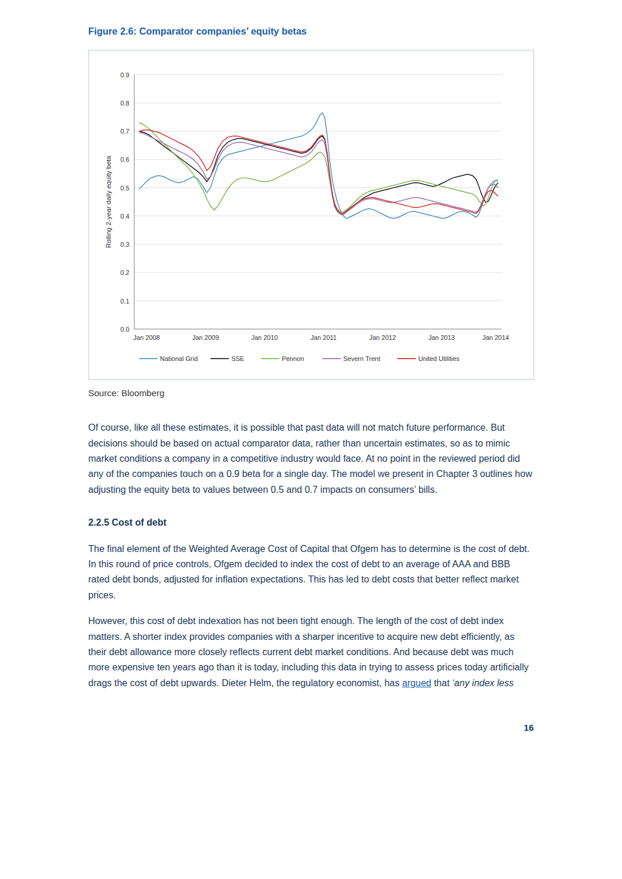Figure 2.6: Comparator companies’ equity betas
0.9 0.8 0.7 0.6 0.5 0.4 0.3 0.2 0.1 0.0 Rolling 2-year daily equity beta Jan 2008 Jan 2009 Jan 2010 Jan 2011 Jan 2012 Jan 2013 Jan 2014 National Grid SSE Pennon Severn Trent United Utilities
Source: Bloomberg
Of course, like all these estimates, it is possible that past data will not match future performance. But decisions should be based on actual comparator data, rather than uncertain estimates, so as to mimic market conditions a company in a competitive industry would face. At no point in the reviewed period did any of the companies touch on a 0.9 beta for a single day. The model we present in Chapter 3 outlines how adjusting the equity beta to values between 0.5 and 0.7 impacts on consumers’ bills.
2.2.5 Cost of debt
The final element of the Weighted Average Cost of Capital that Ofgem has to determine is the cost of debt. In this round of price controls, Ofgem decided to index the cost of debt to an average of AAA and BBB rated debt bonds, adjusted for inflation expectations. This has led to debt costs that better reflect market prices.
However, this cost of debt indexation has not been tight enough. The length of the cost of debt index matters. A shorter index provides companies with a sharper incentive to acquire new debt efficiently, as their debt allowance more closely reflects current debt market conditions. And because debt was much more expensive ten years ago than it is today, including this data in trying to assess prices today artificially drags the cost of debt upwards. Dieter Helm, the regulatory economist, has argued that ‘any index less
16